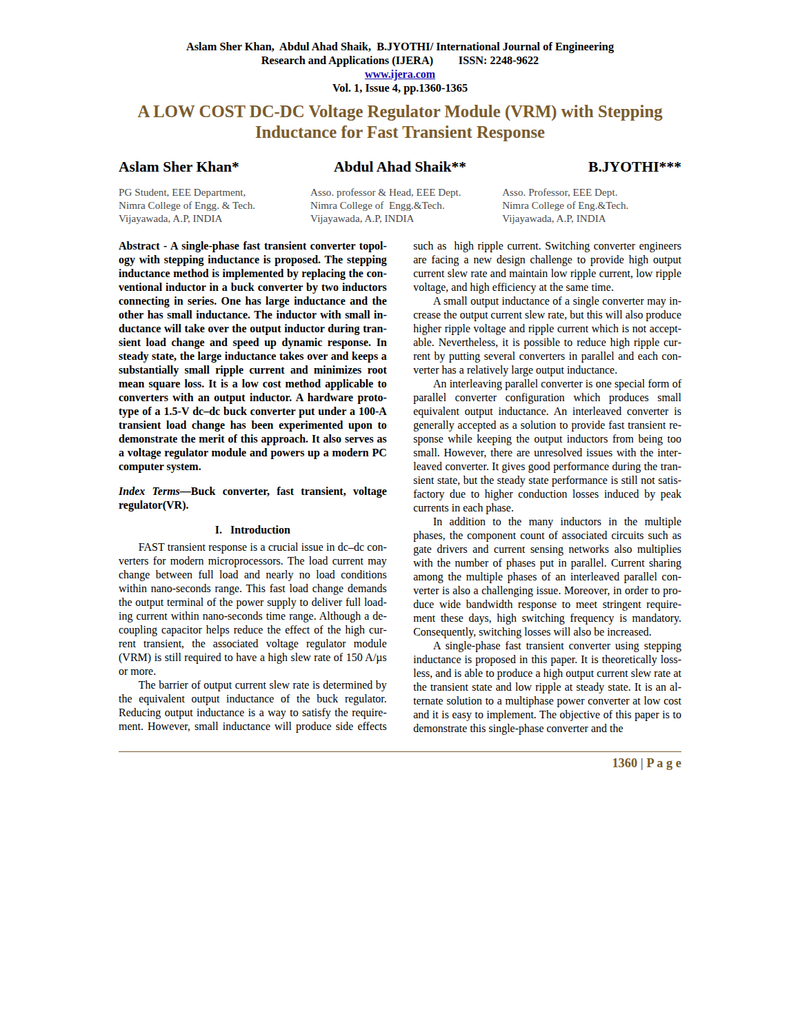Aslam Sher Khan, Abdul Ahad Shaik, B.JYOTHI/ International Journal of Engineering
Research and Applications (IJERA) ISSN: 2248-9622
www.ijera.com
Vol. 1, Issue 4, pp.1360-1365
A LOW COST DC-DC Voltage Regulator Module (VRM) with Stepping Inductance for Fast Transient Response
Aslam Sher Khan* Abdul Ahad Shaik** B.JYOTHI***
PG Student, EEE Department,
Nimra College of Engg. & Tech.
Vijayawada, A.P, INDIA
Asso. professor & Head, EEE Dept.
Nimra College of Engg.&Tech.
Vijayawada, A.P, INDIA
Asso. Professor, EEE Dept.
Nimra College of Eng.&Tech.
Vijayawada, A.P, INDIA
Abstract - A single-phase fast transient converter topology with stepping inductance is proposed. The stepping inductance method is implemented by replacing the conventional inductor in a buck converter by two inductors connecting in series. One has large inductance and the other has small inductance. The inductor with small inductance will take over the output inductor during transient load change and speed up dynamic response. In steady state, the large inductance takes over and keeps a substantially small ripple current and minimizes root mean square loss. It is a low cost method applicable to converters with an output inductor. A hardware prototype of a 1.5-V dc–dc buck converter put under a 100-A transient load change has been experimented upon to demonstrate the merit of this approach. It also serves as a voltage regulator module and powers up a modern PC computer system.
Index Terms—Buck converter, fast transient, voltage regulator(VR).
I. Introduction
FAST transient response is a crucial issue in dc–dc converters for modern microprocessors. The load current may change between full load and nearly no load conditions within nano-seconds range. This fast load change demands the output terminal of the power supply to deliver full loading current within nano-seconds time range. Although a decoupling capacitor helps reduce the effect of the high current transient, the associated voltage regulator module (VRM) is still required to have a high slew rate of 150 A/µs or more.
The barrier of output current slew rate is determined by the equivalent output inductance of the buck regulator. Reducing output inductance is a way to satisfy the requirement. However, small inductance will produce side effects such as high ripple current. Switching converter engineers are facing a new design challenge to provide high output current slew rate and maintain low ripple current, low ripple voltage, and high efficiency at the same time.
A small output inductance of a single converter may increase the output current slew rate, but this will also produce higher ripple voltage and ripple current which is not acceptable. Nevertheless, it is possible to reduce high ripple current by putting several converters in parallel and each converter has a relatively large output inductance.
An interleaving parallel converter is one special form of parallel converter configuration which produces small equivalent output inductance. An interleaved converter is generally accepted as a solution to provide fast transient response while keeping the output inductors from being too small. However, there are unresolved issues with the interleaved converter. It gives good performance during the transient state, but the steady state performance is still not satisfactory due to higher conduction losses induced by peak currents in each phase.
In addition to the many inductors in the multiple phases, the component count of associated circuits such as gate drivers and current sensing networks also multiplies with the number of phases put in parallel. Current sharing among the multiple phases of an interleaved parallel converter is also a challenging issue. Moreover, in order to produce wide bandwidth response to meet stringent requirement these days, high switching frequency is mandatory. Consequently, switching losses will also be increased.
A single-phase fast transient converter using stepping inductance is proposed in this paper. It is theoretically lossless, and is able to produce a high output current slew rate at the transient state and low ripple at steady state. It is an alternate solution to a multiphase power converter at low cost and it is easy to implement. The objective of this paper is to demonstrate this single-phase converter and the
1360 | P a g e